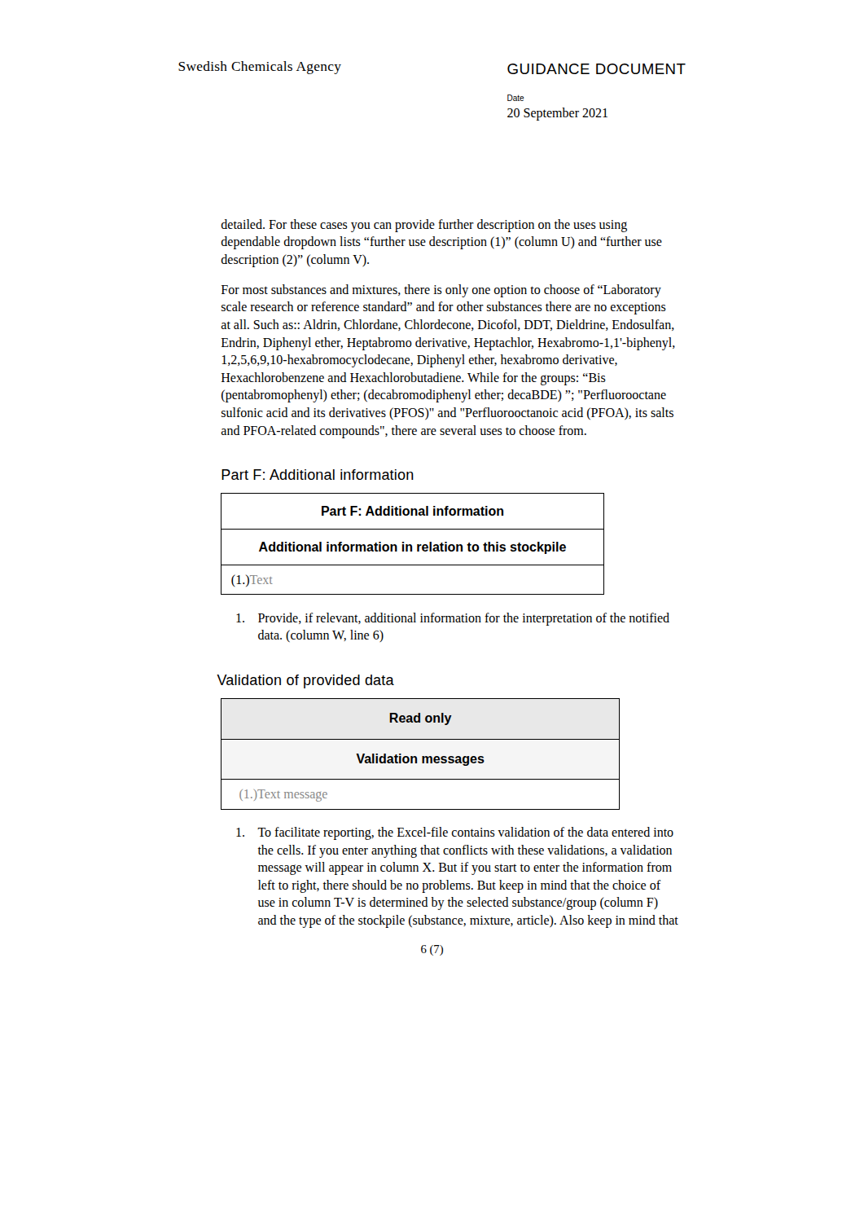Swedish Chemicals Agency
GUIDANCE DOCUMENT
Date
20 September 2021
detailed. For these cases you can provide further description on the uses using dependable dropdown lists “further use description (1)” (column U) and “further use description (2)” (column V).
For most substances and mixtures, there is only one option to choose of “Laboratory scale research or reference standard” and for other substances there are no exceptions at all. Such as:: Aldrin, Chlordane, Chlordecone, Dicofol, DDT, Dieldrine, Endosulfan, Endrin, Diphenyl ether, Heptabromo derivative, Heptachlor, Hexabromo-1,1'-biphenyl, 1,2,5,6,9,10-hexabromocyclodecane, Diphenyl ether, hexabromo derivative, Hexachlorobenzene and Hexachlorobutadiene. While for the groups: “Bis (pentabromophenyl) ether; (decabromodiphenyl ether; decaBDE) ”; "Perfluorooctane sulfonic acid and its derivatives (PFOS)" and "Perfluorooctanoic acid (PFOA), its salts and PFOA-related compounds", there are several uses to choose from.
Part F: Additional information
| Part F: Additional information |
| Additional information in relation to this stockpile |
| (1.) Text |
Provide, if relevant, additional information for the interpretation of the notified data. (column W, line 6)
Validation of provided data
| Read only |
| Validation messages |
| (1.)Text message |
To facilitate reporting, the Excel-file contains validation of the data entered into the cells. If you enter anything that conflicts with these validations, a validation message will appear in column X. But if you start to enter the information from left to right, there should be no problems. But keep in mind that the choice of use in column T-V is determined by the selected substance/group (column F) and the type of the stockpile (substance, mixture, article). Also keep in mind that
6 (7)